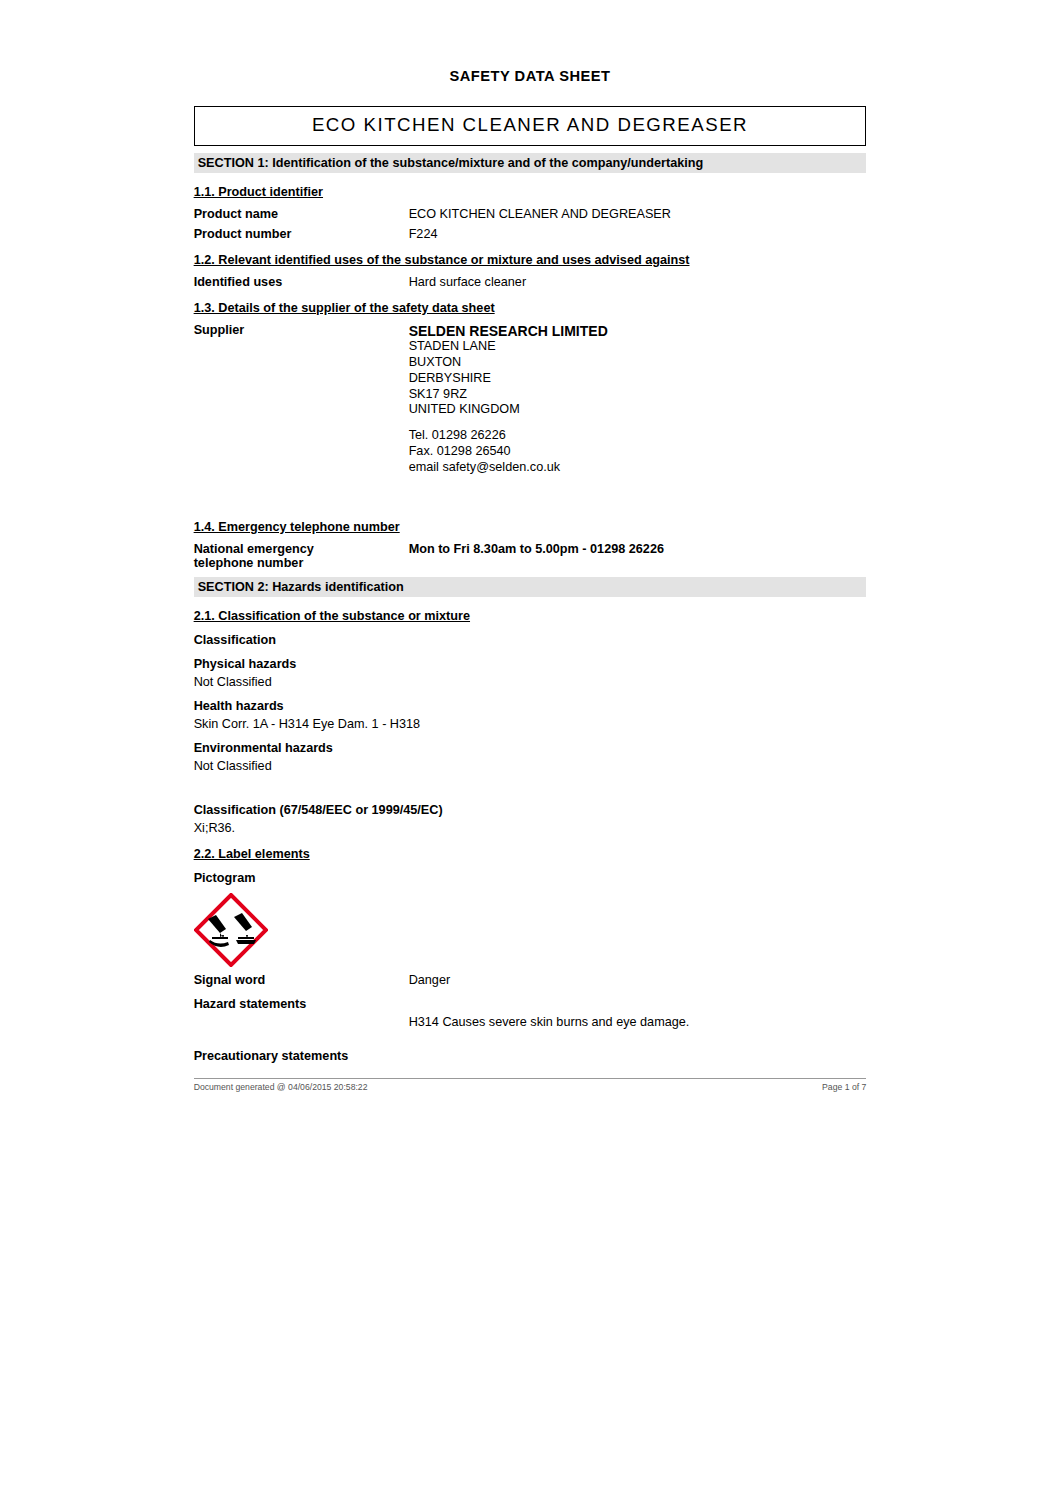SAFETY DATA SHEET
ECO KITCHEN CLEANER AND DEGREASER
SECTION 1: Identification of the substance/mixture and of the company/undertaking
1.1. Product identifier
Product name
ECO KITCHEN CLEANER AND DEGREASER
Product number
F224
1.2. Relevant identified uses of the substance or mixture and uses advised against
Identified uses
Hard surface cleaner
1.3. Details of the supplier of the safety data sheet
Supplier
SELDEN RESEARCH LIMITED
STADEN LANE
BUXTON
DERBYSHIRE
SK17 9RZ
UNITED KINGDOM
Tel. 01298 26226
Fax. 01298 26540
email safety@selden.co.uk
1.4. Emergency telephone number
National emergency
telephone number
Mon to Fri 8.30am to 5.00pm - 01298 26226
SECTION 2: Hazards identification
2.1. Classification of the substance or mixture
Classification
Physical hazards
Not Classified
Health hazards
Skin Corr. 1A - H314 Eye Dam. 1 - H318
Environmental hazards
Not Classified
Classification (67/548/EEC or 1999/45/EC)
Xi;R36.
2.2. Label elements
Pictogram
Signal word
Danger
Hazard statements
H314 Causes severe skin burns and eye damage.
Precautionary statements
Document generated @ 04/06/2015 20:58:22
Page 1 of 7